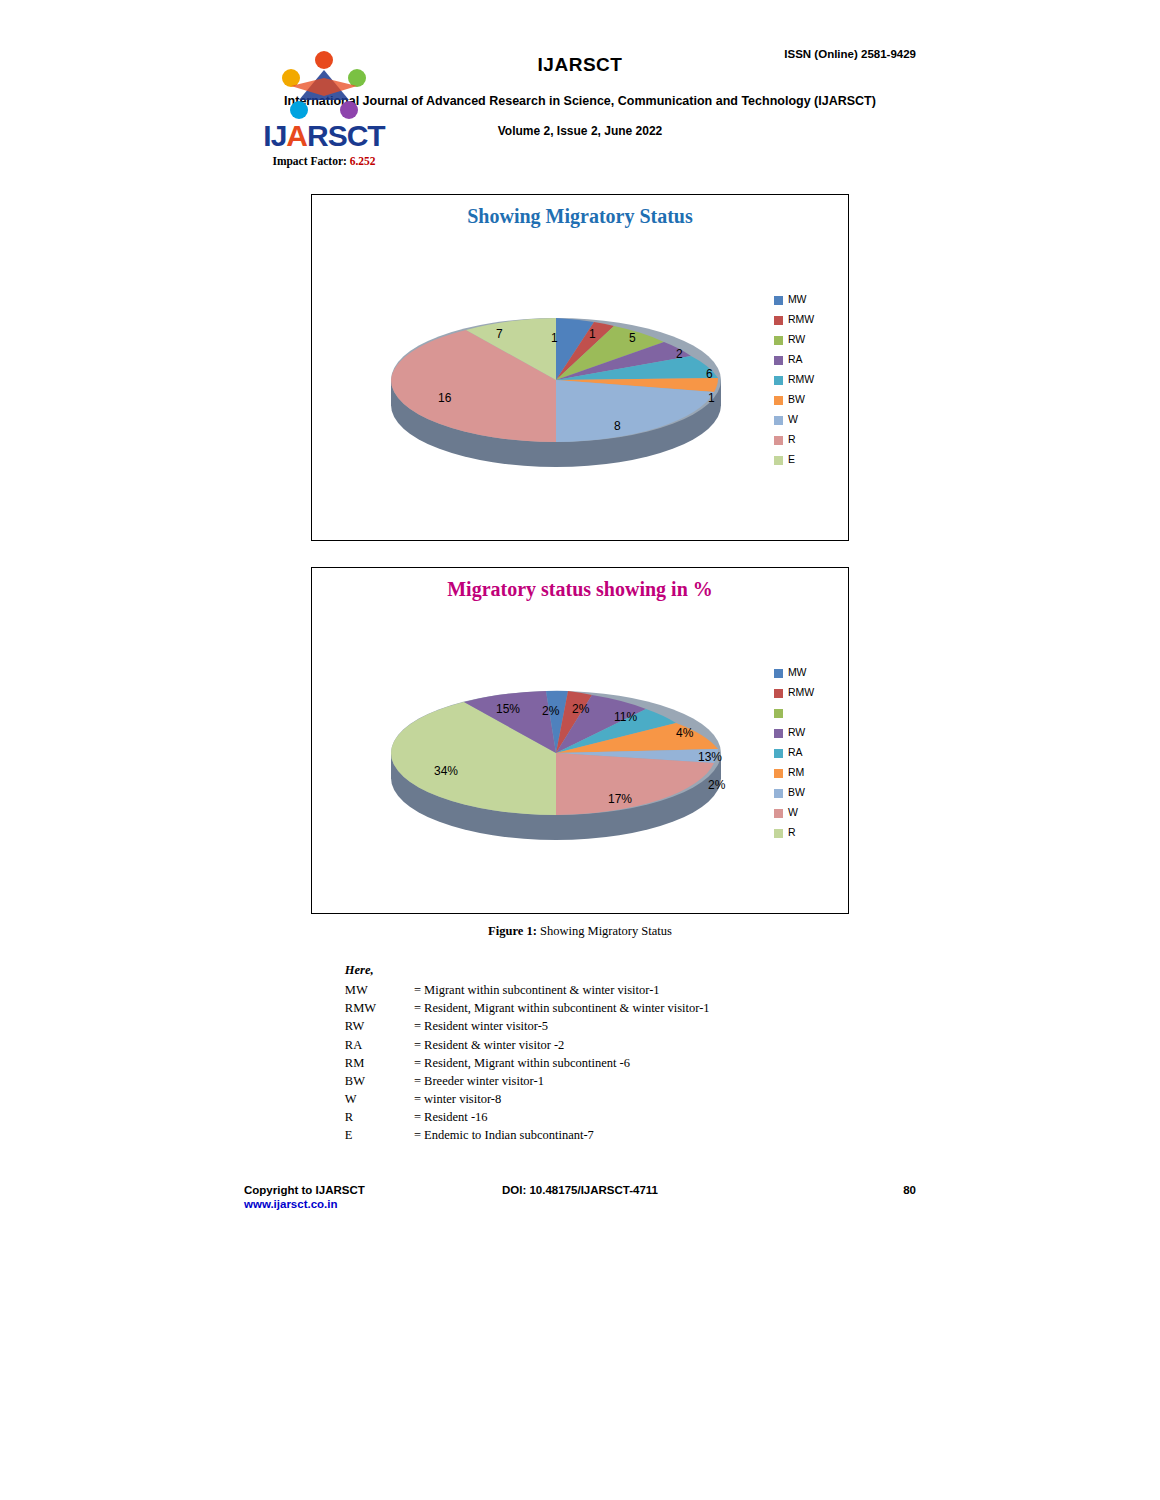IJARSCT
Impact Factor: 6.252
ISSN (Online) 2581-9429
IJARSCT
International Journal of Advanced Research in Science, Communication and Technology (IJARSCT)
Volume 2, Issue 2, June 2022
Showing Migratory Status
1 1 5 2 6 1 8 16 7
MW
RMW
RW
RA
RMW
BW
W
R
E
Migratory status showing in %
2% 2% 11% 4% 13% 2% 17% 34% 15%
MW
RMW
RW
RA
RM
BW
W
R
Figure 1: Showing Migratory Status
Here,
| MW | = Migrant within subcontinent & winter visitor-1 |
| RMW | = Resident, Migrant within subcontinent & winter visitor-1 |
| RW | = Resident winter visitor-5 |
| RA | = Resident & winter visitor -2 |
| RM | = Resident, Migrant within subcontinent -6 |
| BW | = Breeder winter visitor-1 |
| W | = winter visitor-8 |
| R | = Resident -16 |
| E | = Endemic to Indian subcontinant-7 |
Copyright to IJARSCT www.ijarsct.co.in
DOI: 10.48175/IJARSCT-4711
80